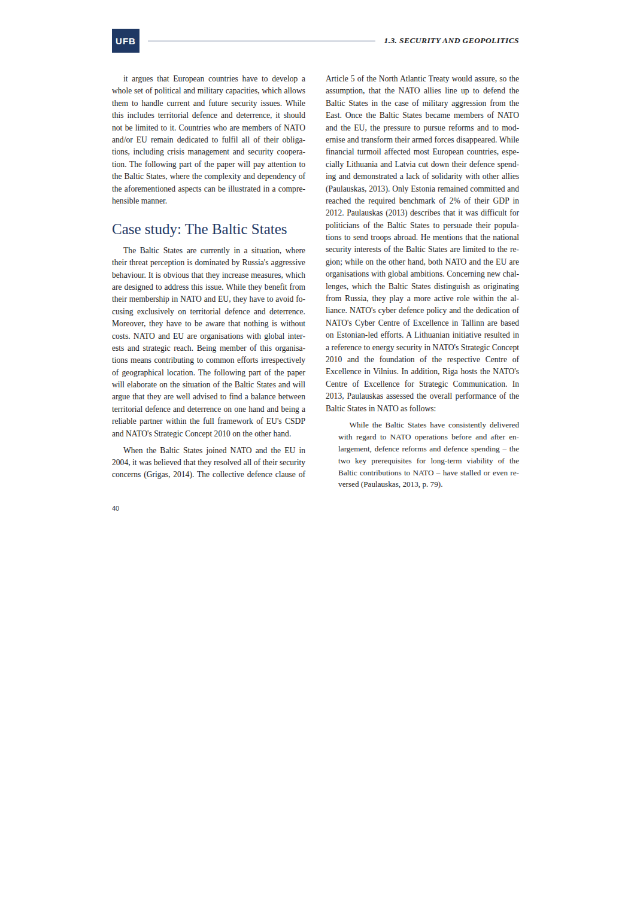UFB
1.3. Security and Geopolitics
it argues that European countries have to develop a whole set of political and military capacities, which allows them to handle current and future security issues. While this includes territorial defence and deterrence, it should not be limited to it. Countries who are members of NATO and/or EU remain dedicated to fulfil all of their obligations, including crisis management and security cooperation. The following part of the paper will pay attention to the Baltic States, where the complexity and dependency of the aforementioned aspects can be illustrated in a comprehensible manner.
Case study: The Baltic States
The Baltic States are currently in a situation, where their threat perception is dominated by Russia's aggressive behaviour. It is obvious that they increase measures, which are designed to address this issue. While they benefit from their membership in NATO and EU, they have to avoid focusing exclusively on territorial defence and deterrence. Moreover, they have to be aware that nothing is without costs. NATO and EU are organisations with global interests and strategic reach. Being member of this organisations means contributing to common efforts irrespectively of geographical location. The following part of the paper will elaborate on the situation of the Baltic States and will argue that they are well advised to find a balance between territorial defence and deterrence on one hand and being a reliable partner within the full framework of EU's CSDP and NATO's Strategic Concept 2010 on the other hand.
When the Baltic States joined NATO and the EU in 2004, it was believed that they resolved all of their security concerns (Grigas, 2014). The collective defence clause of Article 5 of the North Atlantic Treaty would assure, so the assumption, that the NATO allies line up to defend the Baltic States in the case of military aggression from the East. Once the Baltic States became members of NATO and the EU, the pressure to pursue reforms and to modernise and transform their armed forces disappeared. While financial turmoil affected most European countries, especially Lithuania and Latvia cut down their defence spending and demonstrated a lack of solidarity with other allies (Paulauskas, 2013). Only Estonia remained committed and reached the required benchmark of 2% of their GDP in 2012. Paulauskas (2013) describes that it was difficult for politicians of the Baltic States to persuade their populations to send troops abroad. He mentions that the national security interests of the Baltic States are limited to the region; while on the other hand, both NATO and the EU are organisations with global ambitions. Concerning new challenges, which the Baltic States distinguish as originating from Russia, they play a more active role within the alliance. NATO's cyber defence policy and the dedication of NATO's Cyber Centre of Excellence in Tallinn are based on Estonian-led efforts. A Lithuanian initiative resulted in a reference to energy security in NATO's Strategic Concept 2010 and the foundation of the respective Centre of Excellence in Vilnius. In addition, Riga hosts the NATO's Centre of Excellence for Strategic Communication. In 2013, Paulauskas assessed the overall performance of the Baltic States in NATO as follows:
While the Baltic States have consistently delivered with regard to NATO operations before and after enlargement, defence reforms and defence spending – the two key prerequisites for long-term viability of the Baltic contributions to NATO – have stalled or even reversed (Paulauskas, 2013, p. 79).
40